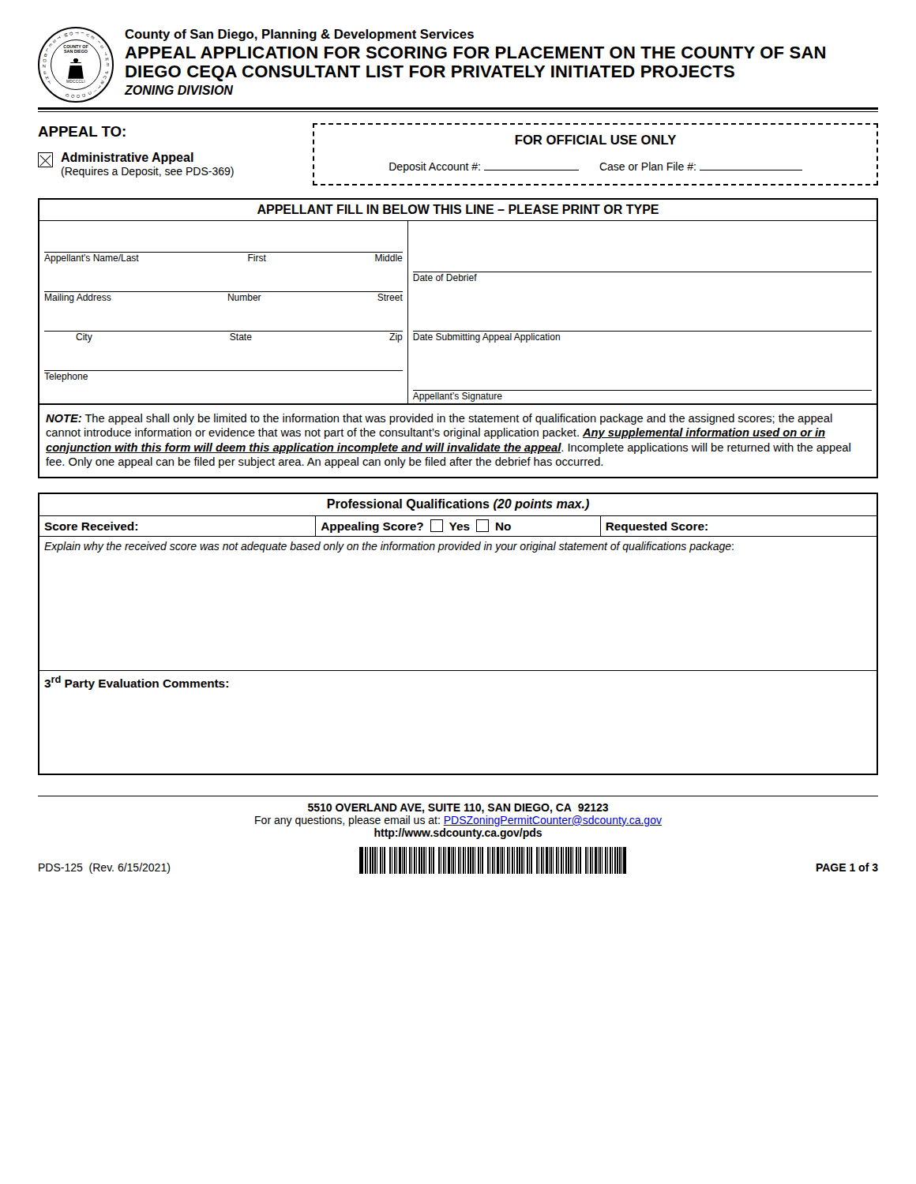T H E N O B L E S T M O T I V E I S T H E P U B L I C G O O D
COUNTY OF
SAN DIEGO
MDCCCLI
County of San Diego, Planning & Development Services
APPEAL APPLICATION FOR SCORING FOR PLACEMENT ON THE COUNTY OF SAN DIEGO CEQA CONSULTANT LIST FOR PRIVATELY INITIATED PROJECTS
ZONING DIVISION
APPEAL TO:
Administrative Appeal
(Requires a Deposit, see PDS-369)
FOR OFFICIAL USE ONLY
Deposit Account #:
Case or Plan File #:
| APPELLANT FILL IN BELOW THIS LINE – PLEASE PRINT OR TYPE |
| Appellant's Name/Last First Middle Mailing Address Number Street City State Zip Telephone | Date of Debrief Date Submitting Appeal Application Appellant’s Signature |
NOTE: The appeal shall only be limited to the information that was provided in the statement of qualification package and the assigned scores; the appeal cannot introduce information or evidence that was not part of the consultant’s original application packet. Any supplemental information used on or in conjunction with this form will deem this application incomplete and will invalidate the appeal. Incomplete applications will be returned with the appeal fee. Only one appeal can be filed per subject area. An appeal can only be filed after the debrief has occurred.
Professional Qualifications (20 points max.)
Score Received:
Appealing Score? Yes No
Requested Score:
Explain why the received score was not adequate based only on the information provided in your original statement of qualifications package:
3rd Party Evaluation Comments:
5510 OVERLAND AVE, SUITE 110, SAN DIEGO, CA 92123
For any questions, please email us at: PDSZoningPermitCounter@sdcounty.ca.gov
http://www.sdcounty.ca.gov/pds
PDS-125 (Rev. 6/15/2021)
PAGE 1 of 3